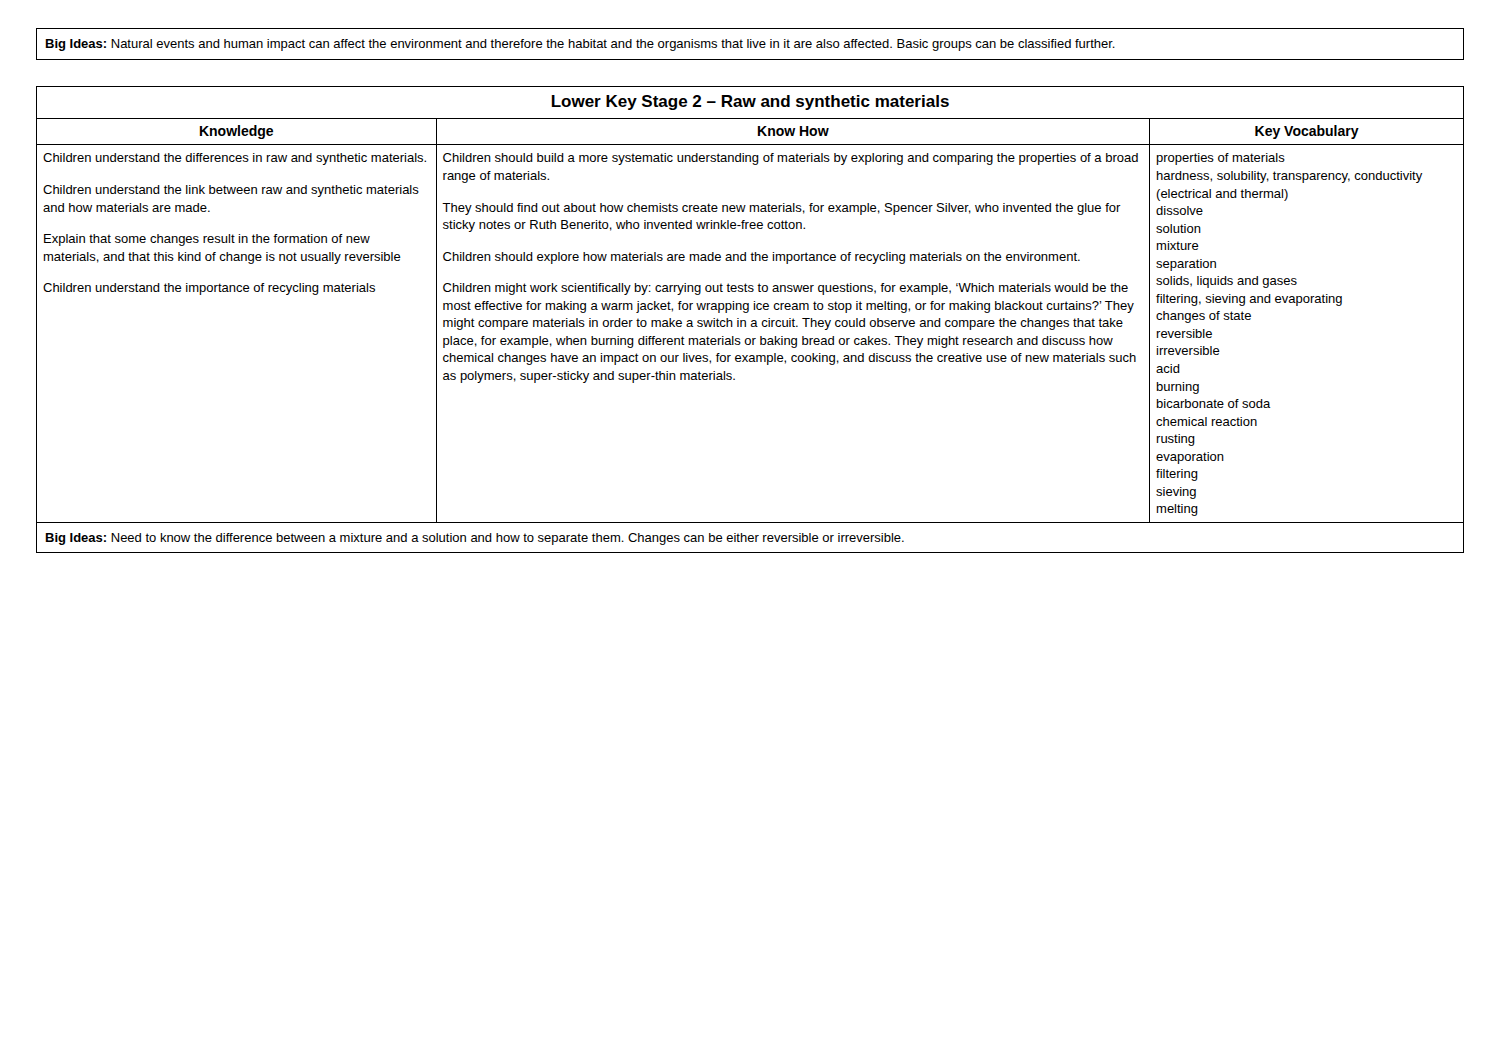Big Ideas: Natural events and human impact can affect the environment and therefore the habitat and the organisms that live in it are also affected. Basic groups can be classified further.
Lower Key Stage 2 – Raw and synthetic materials
| Knowledge | Know How | Key Vocabulary |
| --- | --- | --- |
| Children understand the differences in raw and synthetic materials. Children understand the link between raw and synthetic materials and how materials are made. Explain that some changes result in the formation of new materials, and that this kind of change is not usually reversible Children understand the importance of recycling materials | Children should build a more systematic understanding of materials by exploring and comparing the properties of a broad range of materials. They should find out about how chemists create new materials, for example, Spencer Silver, who invented the glue for sticky notes or Ruth Benerito, who invented wrinkle-free cotton. Children should explore how materials are made and the importance of recycling materials on the environment. Children might work scientifically by: carrying out tests to answer questions, for example, ‘Which materials would be the most effective for making a warm jacket, for wrapping ice cream to stop it melting, or for making blackout curtains?’ They might compare materials in order to make a switch in a circuit. They could observe and compare the changes that take place, for example, when burning different materials or baking bread or cakes. They might research and discuss how chemical changes have an impact on our lives, for example, cooking, and discuss the creative use of new materials such as polymers, super-sticky and super-thin materials. | properties of materials hardness, solubility, transparency, conductivity (electrical and thermal) dissolve solution mixture separation solids, liquids and gases filtering, sieving and evaporating changes of state reversible irreversible acid burning bicarbonate of soda chemical reaction rusting evaporation filtering sieving melting |
Big Ideas: Need to know the difference between a mixture and a solution and how to separate them. Changes can be either reversible or irreversible.